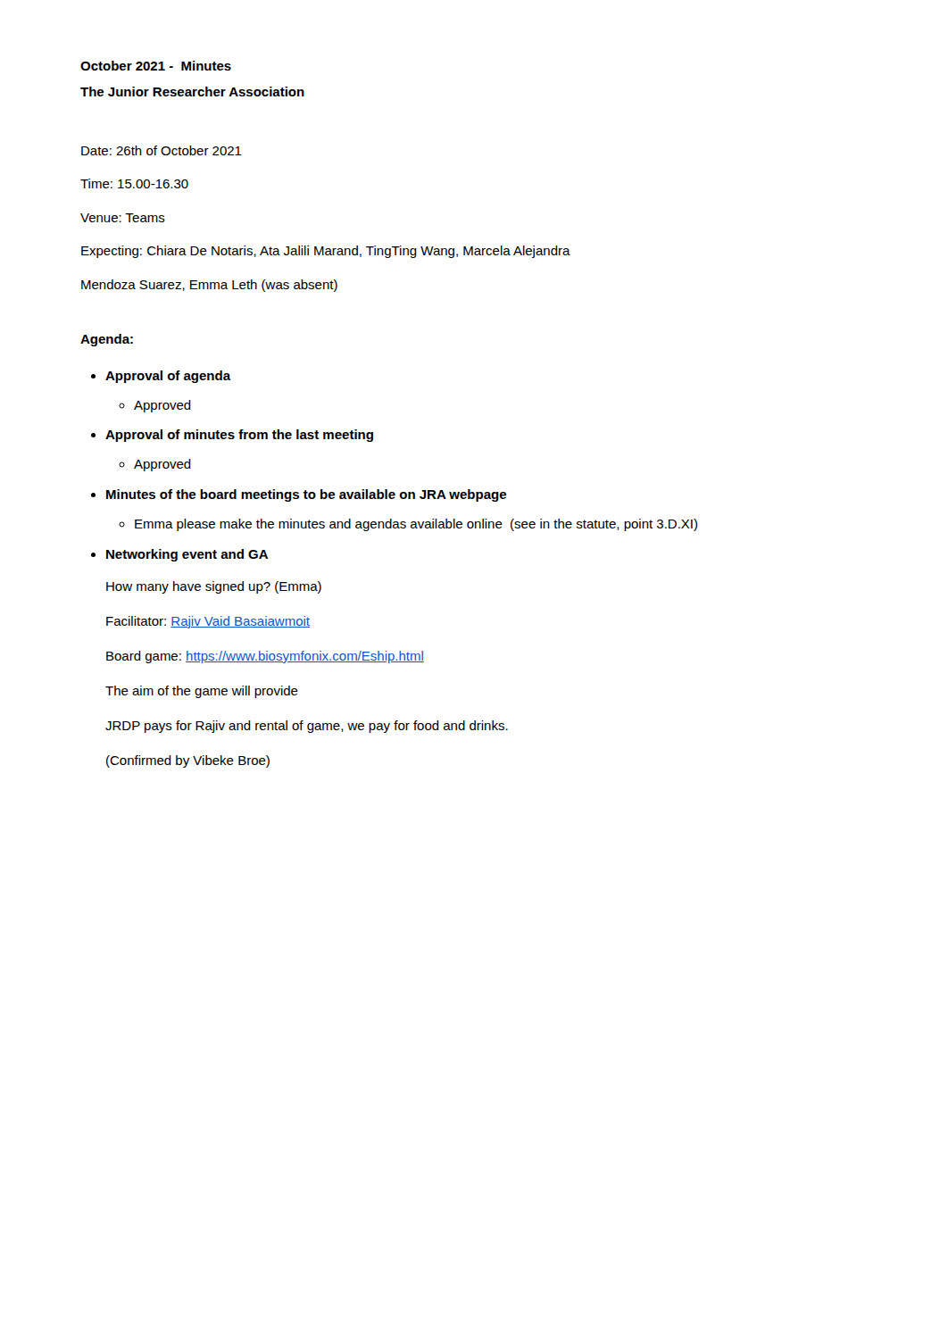October 2021 - Minutes
The Junior Researcher Association
Date: 26th of October 2021
Time: 15.00-16.30
Venue: Teams
Expecting: Chiara De Notaris, Ata Jalili Marand, TingTing Wang, Marcela Alejandra
Mendoza Suarez, Emma Leth (was absent)
Agenda:
Approval of agenda
Approved
Approval of minutes from the last meeting
Approved
Minutes of the board meetings to be available on JRA webpage
Emma please make the minutes and agendas available online (see in the statute, point 3.D.XI)
Networking event and GA
How many have signed up? (Emma)
Facilitator: Rajiv Vaid Basaiawmoit
Board game: https://www.biosymfonix.com/Eship.html
The aim of the game will provide
JRDP pays for Rajiv and rental of game, we pay for food and drinks.
(Confirmed by Vibeke Broe)